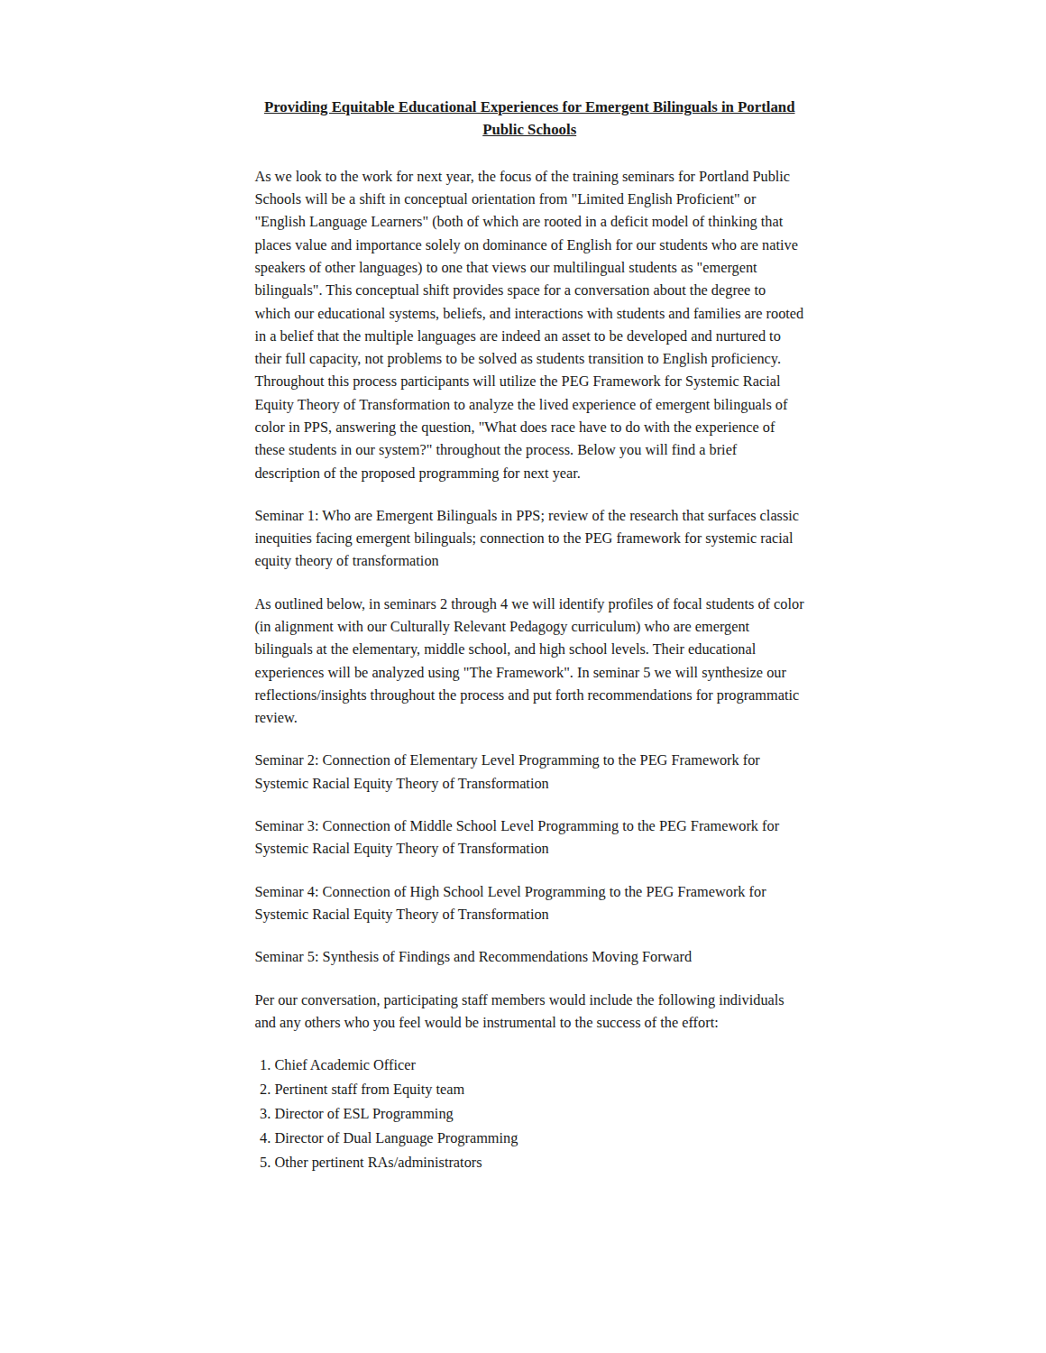Providing Equitable Educational Experiences for Emergent Bilinguals in Portland Public Schools
As we look to the work for next year, the focus of the training seminars for Portland Public Schools will be a shift in conceptual orientation from "Limited English Proficient" or "English Language Learners" (both of which are rooted in a deficit model of thinking that places value and importance solely on dominance of English for our students who are native speakers of other languages) to one that views our multilingual students as "emergent bilinguals". This conceptual shift provides space for a conversation about the degree to which our educational systems, beliefs, and interactions with students and families are rooted in a belief that the multiple languages are indeed an asset to be developed and nurtured to their full capacity, not problems to be solved as students transition to English proficiency. Throughout this process participants will utilize the PEG Framework for Systemic Racial Equity Theory of Transformation to analyze the lived experience of emergent bilinguals of color in PPS, answering the question, "What does race have to do with the experience of these students in our system?" throughout the process. Below you will find a brief description of the proposed programming for next year.
Seminar 1: Who are Emergent Bilinguals in PPS; review of the research that surfaces classic inequities facing emergent bilinguals; connection to the PEG framework for systemic racial equity theory of transformation
As outlined below, in seminars 2 through 4 we will identify profiles of focal students of color (in alignment with our Culturally Relevant Pedagogy curriculum) who are emergent bilinguals at the elementary, middle school, and high school levels. Their educational experiences will be analyzed using "The Framework". In seminar 5 we will synthesize our reflections/insights throughout the process and put forth recommendations for programmatic review.
Seminar 2: Connection of Elementary Level Programming to the PEG Framework for Systemic Racial Equity Theory of Transformation
Seminar 3: Connection of Middle School Level Programming to the PEG Framework for Systemic Racial Equity Theory of Transformation
Seminar 4: Connection of High School Level Programming to the PEG Framework for Systemic Racial Equity Theory of Transformation
Seminar 5: Synthesis of Findings and Recommendations Moving Forward
Per our conversation, participating staff members would include the following individuals and any others who you feel would be instrumental to the success of the effort:
Chief Academic Officer
Pertinent staff from Equity team
Director of ESL Programming
Director of Dual Language Programming
Other pertinent RAs/administrators